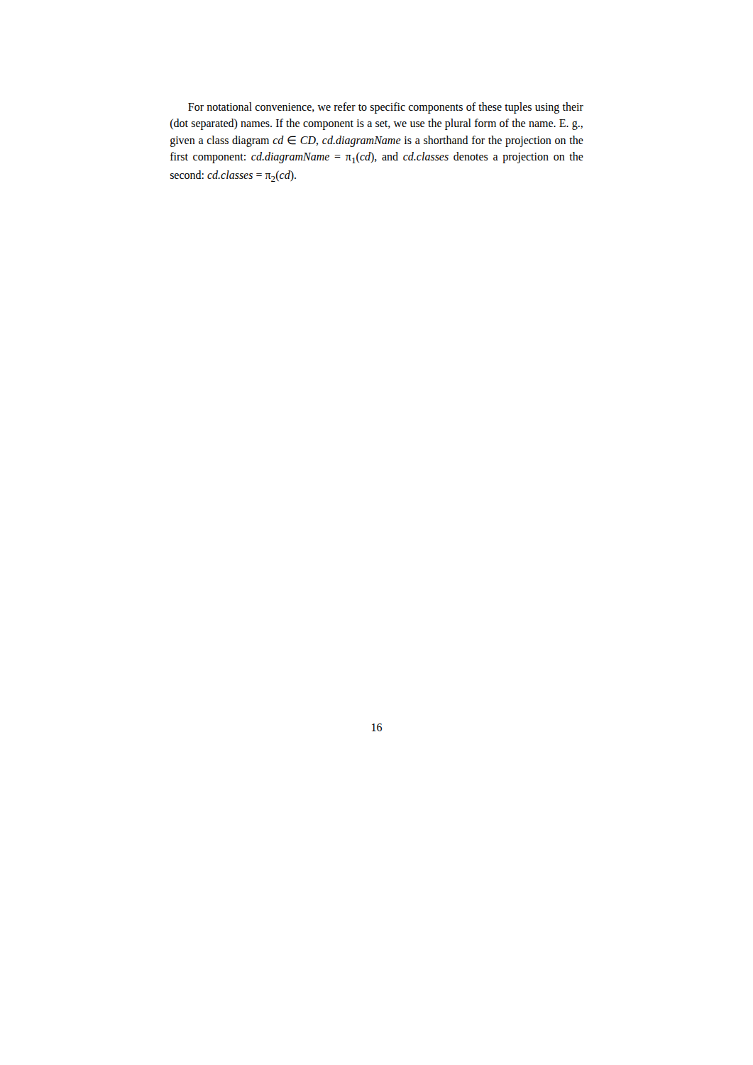For notational convenience, we refer to specific components of these tuples using their (dot separated) names. If the component is a set, we use the plural form of the name. E. g., given a class diagram cd ∈ CD, cd.diagramName is a shorthand for the projection on the first component: cd.diagramName = π1(cd), and cd.classes denotes a projection on the second: cd.classes = π2(cd).
16